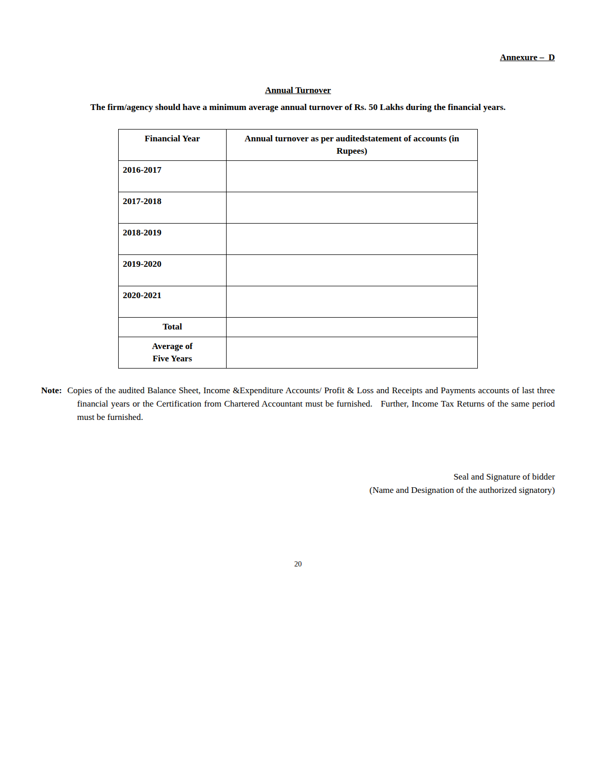Annexure – D
Annual Turnover
The firm/agency should have a minimum average annual turnover of Rs. 50 Lakhs during the financial years.
| Financial Year | Annual turnover as per auditedstatement of accounts (in Rupees) |
| --- | --- |
| 2016-2017 | |
| 2017-2018 | |
| 2018-2019 | |
| 2019-2020 | |
| 2020-2021 | |
| Total | |
| Average of Five Years | |
Note: Copies of the audited Balance Sheet, Income &Expenditure Accounts/ Profit & Loss and Receipts and Payments accounts of last three financial years or the Certification from Chartered Accountant must be furnished. Further, Income Tax Returns of the same period must be furnished.
Seal and Signature of bidder
(Name and Designation of the authorized signatory)
20